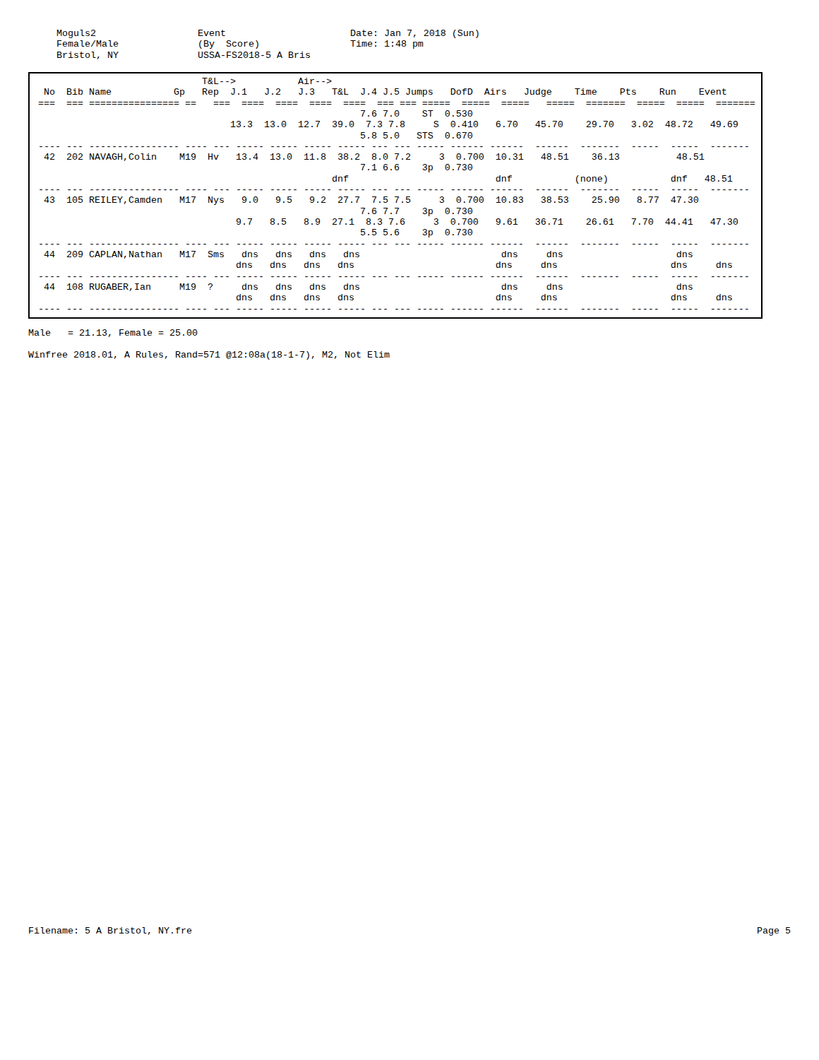Moguls2                  Event                      Date: Jan 7, 2018 (Sun)
     Female/Male              (By  Score)                Time: 1:48 pm
     Bristol, NY              USSA-FS2018-5 A Bris
                              T&L-->           Air-->
  No  Bib Name           Gp   Rep  J.1   J.2   J.3   T&L  J.4 J.5 Jumps   DofD  Airs   Judge    Time    Pts    Run    Event
 ===  === ================ ==   ===  ====  ====  ====  ====  === === =====  =====  =====   =====  =======  =====  =====  =======
                                                          7.6 7.0    ST  0.530
                                   13.3  13.0  12.7  39.0  7.3 7.8     S  0.410   6.70   45.70    29.70   3.02  48.72   49.69
                                                          5.8 5.0   STS  0.670
 ---- --- ---------------- ---- --- ----- ----- ----- ----- --- --- ----- ------ ------  ------  -------  -----  -----  -------
  42  202 NAVAGH,Colin    M19  Hv   13.4  13.0  11.8  38.2  8.0 7.2     3  0.700  10.31   48.51    36.13          48.51
                                                          7.1 6.6    3p  0.730
                                                     dnf                          dnf           (none)           dnf   48.51
 ---- --- ---------------- ---- --- ----- ----- ----- ----- --- --- ----- ------ ------  ------  -------  -----  -----  -------
  43  105 REILEY,Camden   M17  Nys   9.0   9.5   9.2  27.7  7.5 7.5     3  0.700  10.83   38.53    25.90   8.77  47.30
                                                          7.6 7.7    3p  0.730
                                    9.7   8.5   8.9  27.1  8.3 7.6     3  0.700   9.61   36.71    26.61   7.70  44.41   47.30
                                                          5.5 5.6    3p  0.730
 ---- --- ---------------- ---- --- ----- ----- ----- ----- --- --- ----- ------ ------  ------  -------  -----  -----  -------
  44  209 CAPLAN,Nathan   M17  Sms   dns   dns   dns   dns                         dns     dns                    dns
                                    dns   dns   dns   dns                         dns     dns                    dns     dns
 ---- --- ---------------- ---- --- ----- ----- ----- ----- --- --- ----- ------ ------  ------  -------  -----  -----  -------
  44  108 RUGABER,Ian     M19  ?     dns   dns   dns   dns                         dns     dns                    dns
                                    dns   dns   dns   dns                         dns     dns                    dns     dns
 ---- --- ---------------- ---- --- ----- ----- ----- ----- --- --- ----- ------ ------  ------  -------  -----  -----  -------
Male   = 21.13, Female = 25.00

Winfree 2018.01, A Rules, Rand=571 @12:08a(18-1-7), M2, Not Elim
Filename: 5 A Bristol, NY.fre Page 5